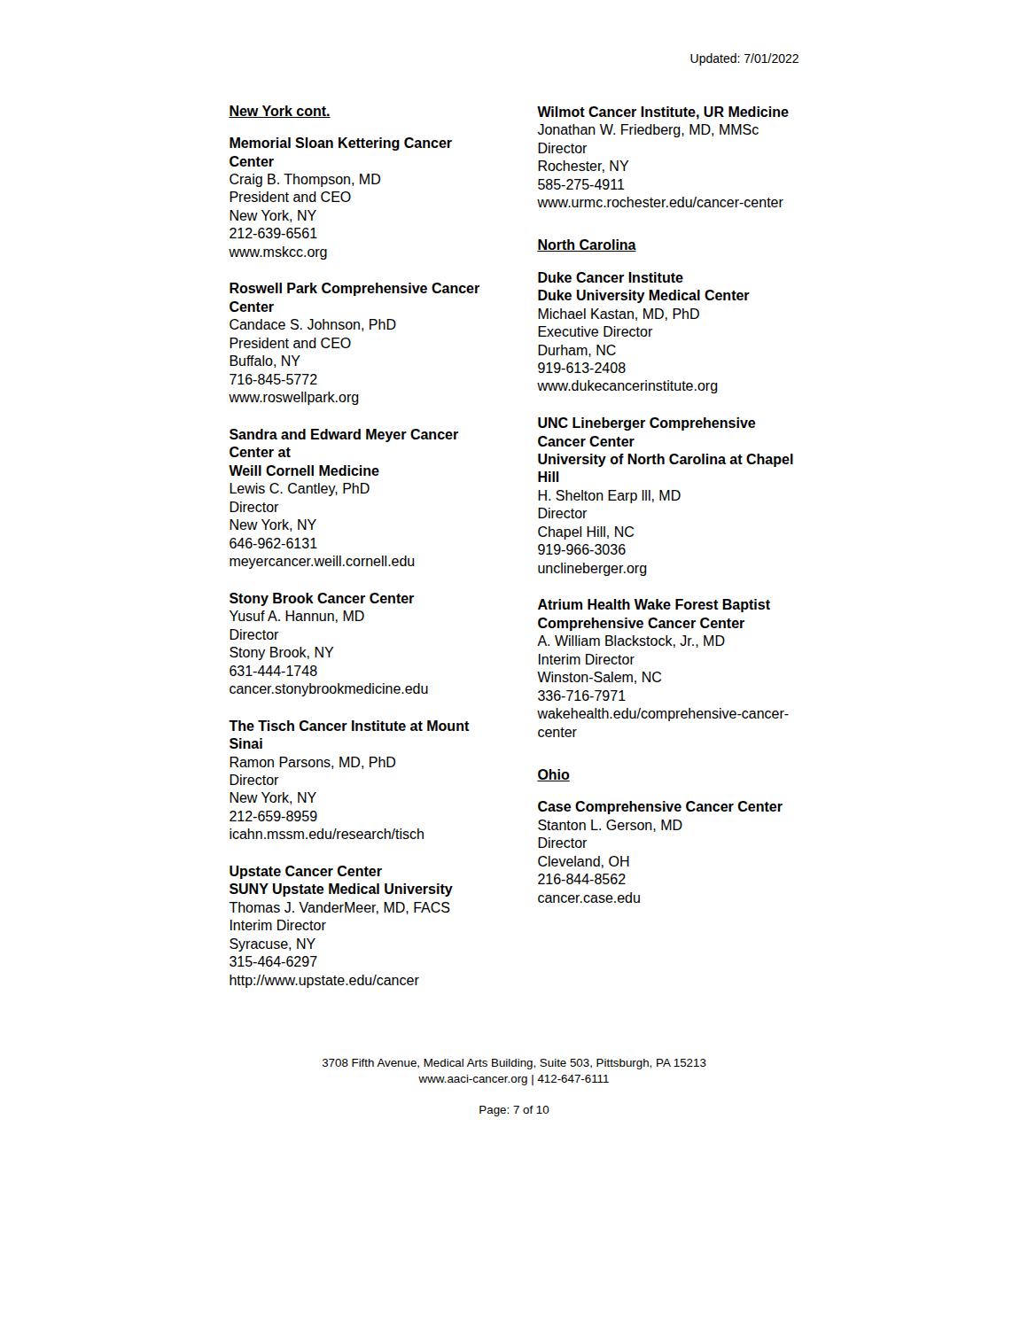Updated: 7/01/2022
New York cont.
Memorial Sloan Kettering Cancer Center
Craig B. Thompson, MD
President and CEO
New York, NY
212-639-6561
www.mskcc.org
Roswell Park Comprehensive Cancer Center
Candace S. Johnson, PhD
President and CEO
Buffalo, NY
716-845-5772
www.roswellpark.org
Sandra and Edward Meyer Cancer Center at
Weill Cornell Medicine
Lewis C. Cantley, PhD
Director
New York, NY
646-962-6131
meyercancer.weill.cornell.edu
Stony Brook Cancer Center
Yusuf A. Hannun, MD
Director
Stony Brook, NY
631-444-1748
cancer.stonybrookmedicine.edu
The Tisch Cancer Institute at Mount Sinai
Ramon Parsons, MD, PhD
Director
New York, NY
212-659-8959
icahn.mssm.edu/research/tisch
Upstate Cancer Center
SUNY Upstate Medical University
Thomas J. VanderMeer, MD, FACS
Interim Director
Syracuse, NY
315-464-6297
http://www.upstate.edu/cancer
Wilmot Cancer Institute, UR Medicine
Jonathan W. Friedberg, MD, MMSc
Director
Rochester, NY
585-275-4911
www.urmc.rochester.edu/cancer-center
North Carolina
Duke Cancer Institute
Duke University Medical Center
Michael Kastan, MD, PhD
Executive Director
Durham, NC
919-613-2408
www.dukecancerinstitute.org
UNC Lineberger Comprehensive Cancer Center
University of North Carolina at Chapel Hill
H. Shelton Earp lll, MD
Director
Chapel Hill, NC
919-966-3036
unclineberger.org
Atrium Health Wake Forest Baptist
Comprehensive Cancer Center
A. William Blackstock, Jr., MD
Interim Director
Winston-Salem, NC
336-716-7971
wakehealth.edu/comprehensive-cancer-center
Ohio
Case Comprehensive Cancer Center
Stanton L. Gerson, MD
Director
Cleveland, OH
216-844-8562
cancer.case.edu
3708 Fifth Avenue, Medical Arts Building, Suite 503, Pittsburgh, PA 15213
www.aaci-cancer.org | 412-647-6111
Page: 7 of 10